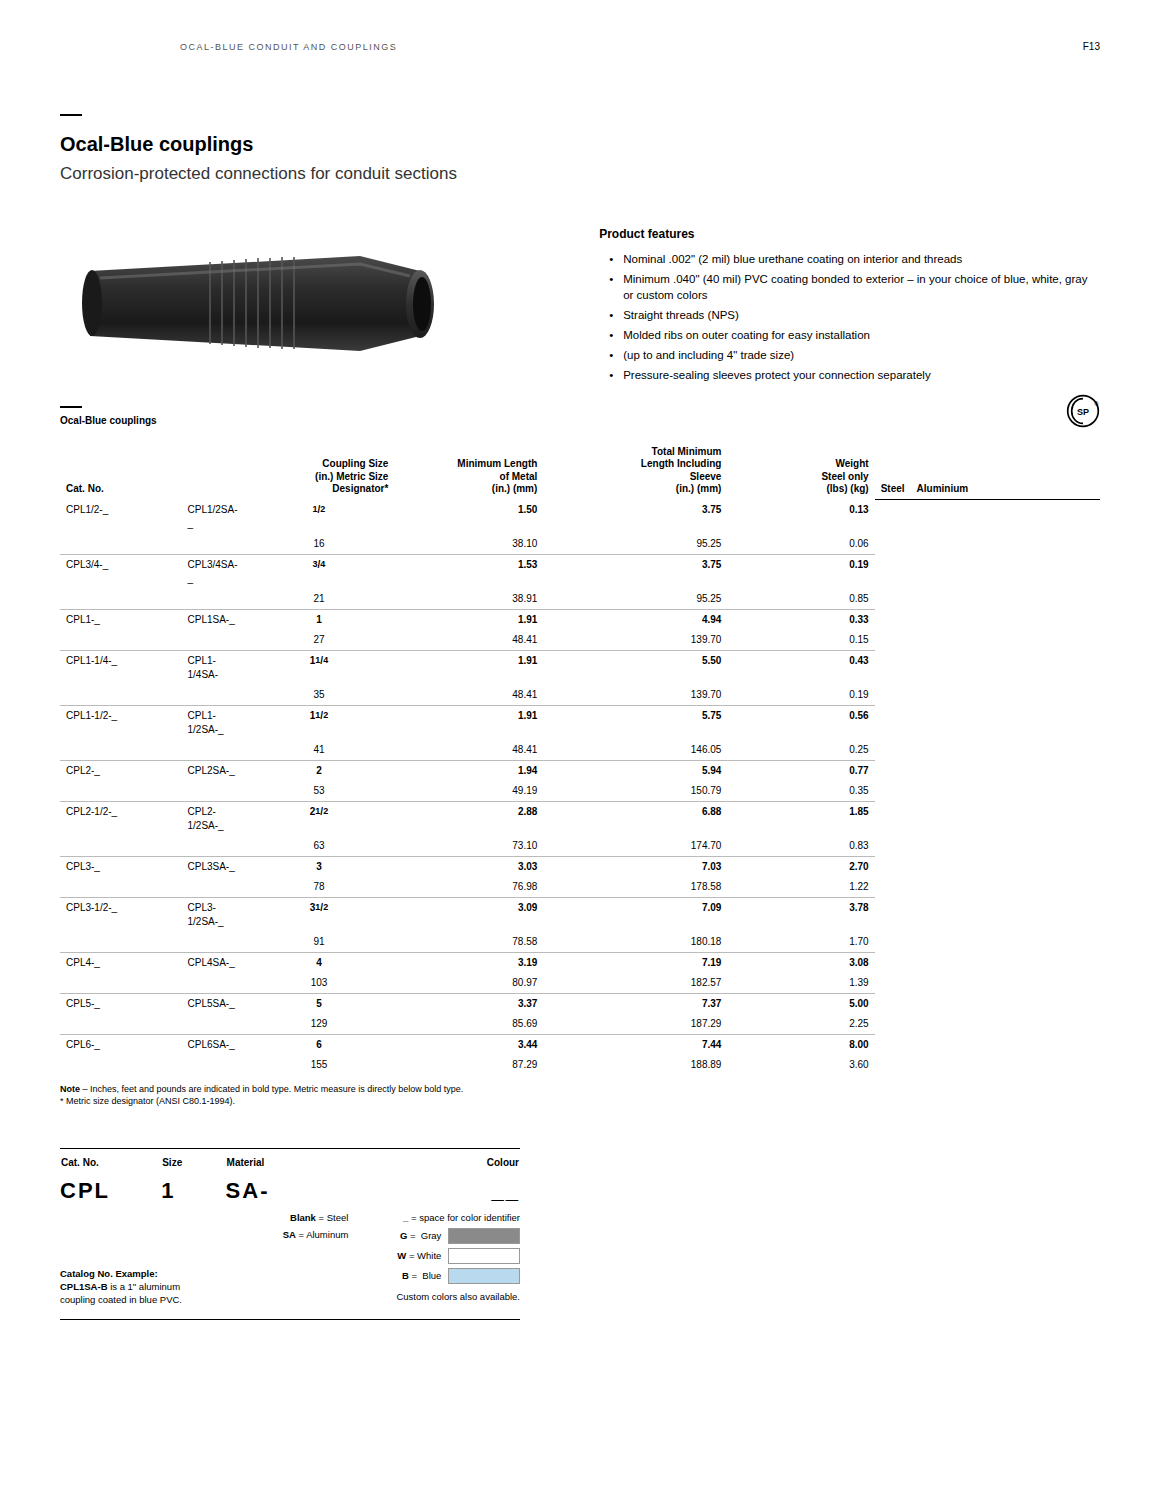OCAL-BLUE CONDUIT AND COUPLINGS
F13
Ocal-Blue couplings
Corrosion-protected connections for conduit sections
Product features
Nominal .002" (2 mil) blue urethane coating on interior and threads
Minimum .040" (40 mil) PVC coating bonded to exterior – in your choice of blue, white, gray or custom colors
Straight threads (NPS)
Molded ribs on outer coating for easy installation
(up to and including 4" trade size)
Pressure-sealing sleeves protect your connection separately
Ocal-Blue couplings
SP ®
| Cat. No. | | Coupling Size (in.) Metric Size Designator* | Minimum Length of Metal (in.) (mm) | Total Minimum Length Including Sleeve (in.) (mm) | Weight Steel only (lbs) (kg) |
| --- | --- | --- | --- | --- | --- |
| Steel | Aluminium | | | | |
| CPL1/2-_ | CPL1/2SA-_ | 1 / 2 | 1.50 | 3.75 | 0.13 |
| | | 16 | 38.10 | 95.25 | 0.06 |
| CPL3/4-_ | CPL3/4SA-_ | 3 / 4 | 1.53 | 3.75 | 0.19 |
| | | 21 | 38.91 | 95.25 | 0.85 |
| CPL1-_ | CPL1SA-_ | 1 | 1.91 | 4.94 | 0.33 |
| | | 27 | 48.41 | 139.70 | 0.15 |
| CPL1-1/4-_ | CPL1-1/4SA- | 1 1 / 4 | 1.91 | 5.50 | 0.43 |
| | | 35 | 48.41 | 139.70 | 0.19 |
| CPL1-1/2-_ | CPL1-1/2SA-_ | 1 1 / 2 | 1.91 | 5.75 | 0.56 |
| | | 41 | 48.41 | 146.05 | 0.25 |
| CPL2-_ | CPL2SA-_ | 2 | 1.94 | 5.94 | 0.77 |
| | | 53 | 49.19 | 150.79 | 0.35 |
| CPL2-1/2-_ | CPL2-1/2SA-_ | 2 1 / 2 | 2.88 | 6.88 | 1.85 |
| | | 63 | 73.10 | 174.70 | 0.83 |
| CPL3-_ | CPL3SA-_ | 3 | 3.03 | 7.03 | 2.70 |
| | | 78 | 76.98 | 178.58 | 1.22 |
| CPL3-1/2-_ | CPL3-1/2SA-_ | 3 1 / 2 | 3.09 | 7.09 | 3.78 |
| | | 91 | 78.58 | 180.18 | 1.70 |
| CPL4-_ | CPL4SA-_ | 4 | 3.19 | 7.19 | 3.08 |
| | | 103 | 80.97 | 182.57 | 1.39 |
| CPL5-_ | CPL5SA-_ | 5 | 3.37 | 7.37 | 5.00 |
| | | 129 | 85.69 | 187.29 | 2.25 |
| CPL6-_ | CPL6SA-_ | 6 | 3.44 | 7.44 | 8.00 |
| | | 155 | 87.29 | 188.89 | 3.60 |
Note – Inches, feet and pounds are indicated in bold type. Metric measure is directly below bold type.
* Metric size designator (ANSI C80.1-1994).
| Cat. No. | Size | Material | Colour |
| --- | --- | --- | --- |
| CPL | 1 | SA- | __ |
| | | Blank = Steel | _ = space for color identifier |
| | | SA = Aluminum | G = Gray |
| | | | W = White |
| Catalog No. Example: CPL1SA-B is a 1" aluminum coupling coated in blue PVC. | B = Blue Custom colors also available. |